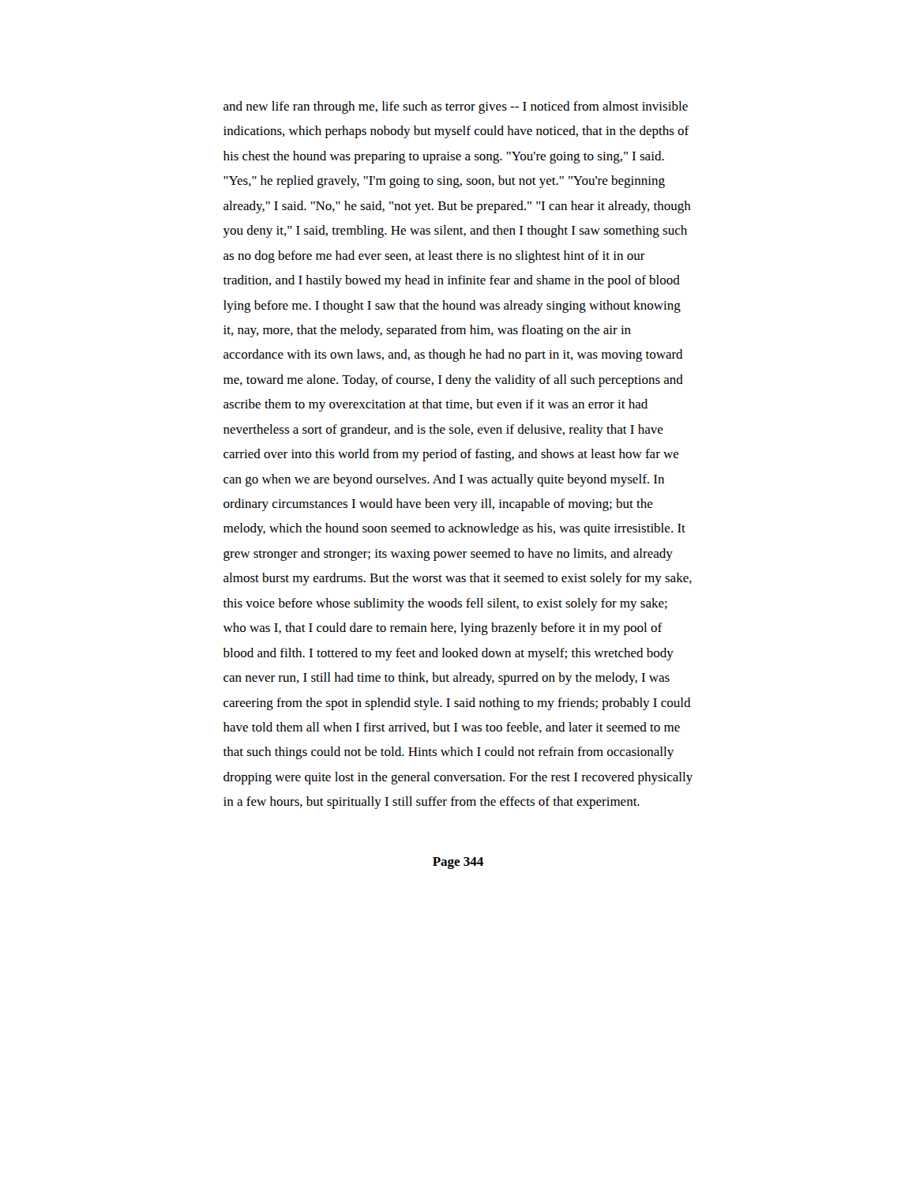and new life ran through me, life such as terror gives -- I noticed from almost invisible indications, which perhaps nobody but myself could have noticed, that in the depths of his chest the hound was preparing to upraise a song. "You're going to sing," I said. "Yes," he replied gravely, "I'm going to sing, soon, but not yet." "You're beginning already," I said. "No," he said, "not yet. But be prepared." "I can hear it already, though you deny it," I said, trembling. He was silent, and then I thought I saw something such as no dog before me had ever seen, at least there is no slightest hint of it in our tradition, and I hastily bowed my head in infinite fear and shame in the pool of blood lying before me. I thought I saw that the hound was already singing without knowing it, nay, more, that the melody, separated from him, was floating on the air in accordance with its own laws, and, as though he had no part in it, was moving toward me, toward me alone. Today, of course, I deny the validity of all such perceptions and ascribe them to my overexcitation at that time, but even if it was an error it had nevertheless a sort of grandeur, and is the sole, even if delusive, reality that I have carried over into this world from my period of fasting, and shows at least how far we can go when we are beyond ourselves. And I was actually quite beyond myself. In ordinary circumstances I would have been very ill, incapable of moving; but the melody, which the hound soon seemed to acknowledge as his, was quite irresistible. It grew stronger and stronger; its waxing power seemed to have no limits, and already almost burst my eardrums. But the worst was that it seemed to exist solely for my sake, this voice before whose sublimity the woods fell silent, to exist solely for my sake; who was I, that I could dare to remain here, lying brazenly before it in my pool of blood and filth. I tottered to my feet and looked down at myself; this wretched body can never run, I still had time to think, but already, spurred on by the melody, I was careering from the spot in splendid style. I said nothing to my friends; probably I could have told them all when I first arrived, but I was too feeble, and later it seemed to me that such things could not be told. Hints which I could not refrain from occasionally dropping were quite lost in the general conversation. For the rest I recovered physically in a few hours, but spiritually I still suffer from the effects of that experiment.
Page 344